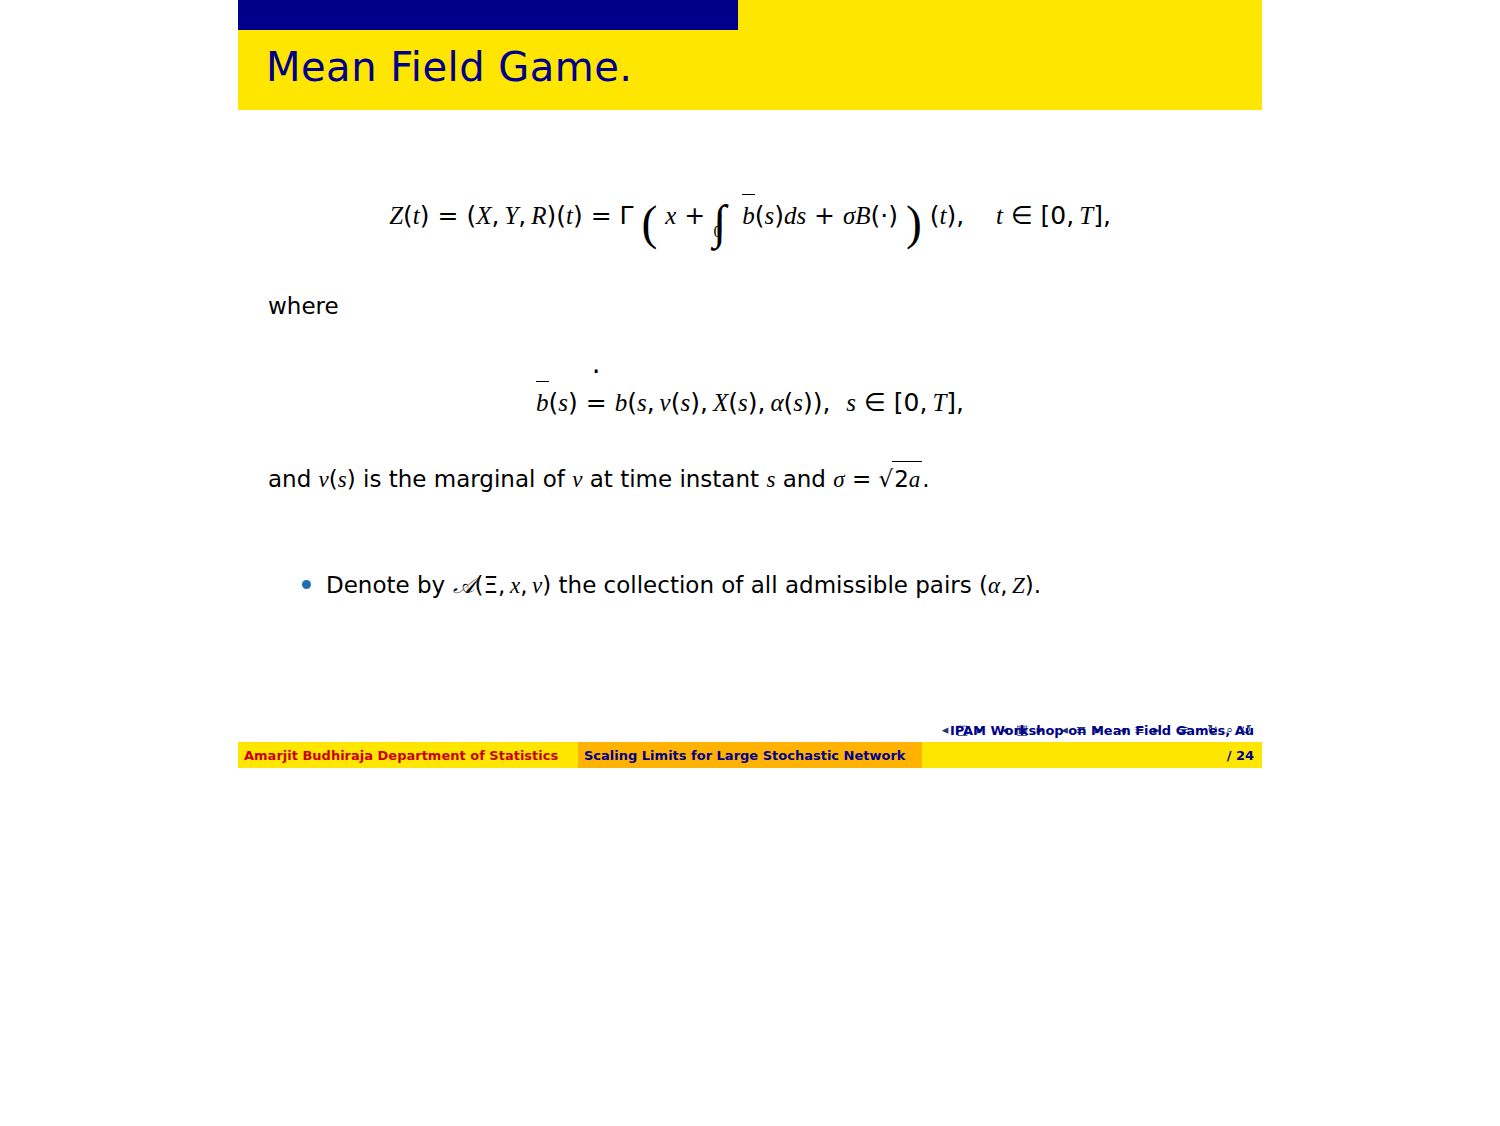Mean Field Game.
Z(t) = (X, Y, R)(t) = Γ ( x + ∫0· b(s)ds + σB(·) ) (t), t ∈ [0, T],
where
b(s) = b(s, ν(s), X(s), α(s)), s ∈ [0, T],
and ν(s) is the marginal of ν at time instant s and σ = √2a.
Denote by 𝒜(Ξ, x, ν) the collection of all admissible pairs (α, Z).
◂ □ ▸ ◂ ▣ ▸ ◂ ≡ ▸ ◂ ≡ ▸ ≡ ↻ ⌕ ↺
IPAM Workshop on Mean Field Games, Au
Amarjit Budhiraja Department of Statistics
Scaling Limits for Large Stochastic Network
/ 24